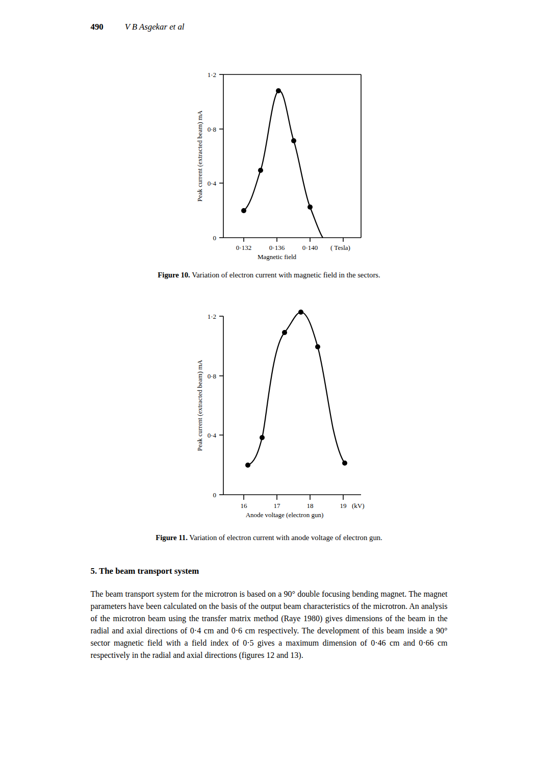490 V B Asgekar et al
0 0·4 0·8 1·2 0·132 0·136 0·140 ( Tesla) Magnetic field Peak current (extracted beam) mA
Figure 10. Variation of electron current with magnetic field in the sectors.
0 0·4 0·8 1·2 16 17 18 19 (kV) Anode voltage (electron gun) Peak current (extracted beam) mA
Figure 11. Variation of electron current with anode voltage of electron gun.
5. The beam transport system
The beam transport system for the microtron is based on a 90° double focusing bending magnet. The magnet parameters have been calculated on the basis of the output beam characteristics of the microtron. An analysis of the microtron beam using the transfer matrix method (Raye 1980) gives dimensions of the beam in the radial and axial directions of 0·4 cm and 0·6 cm respectively. The development of this beam inside a 90° sector magnetic field with a field index of 0·5 gives a maximum dimension of 0·46 cm and 0·66 cm respectively in the radial and axial directions (figures 12 and 13).